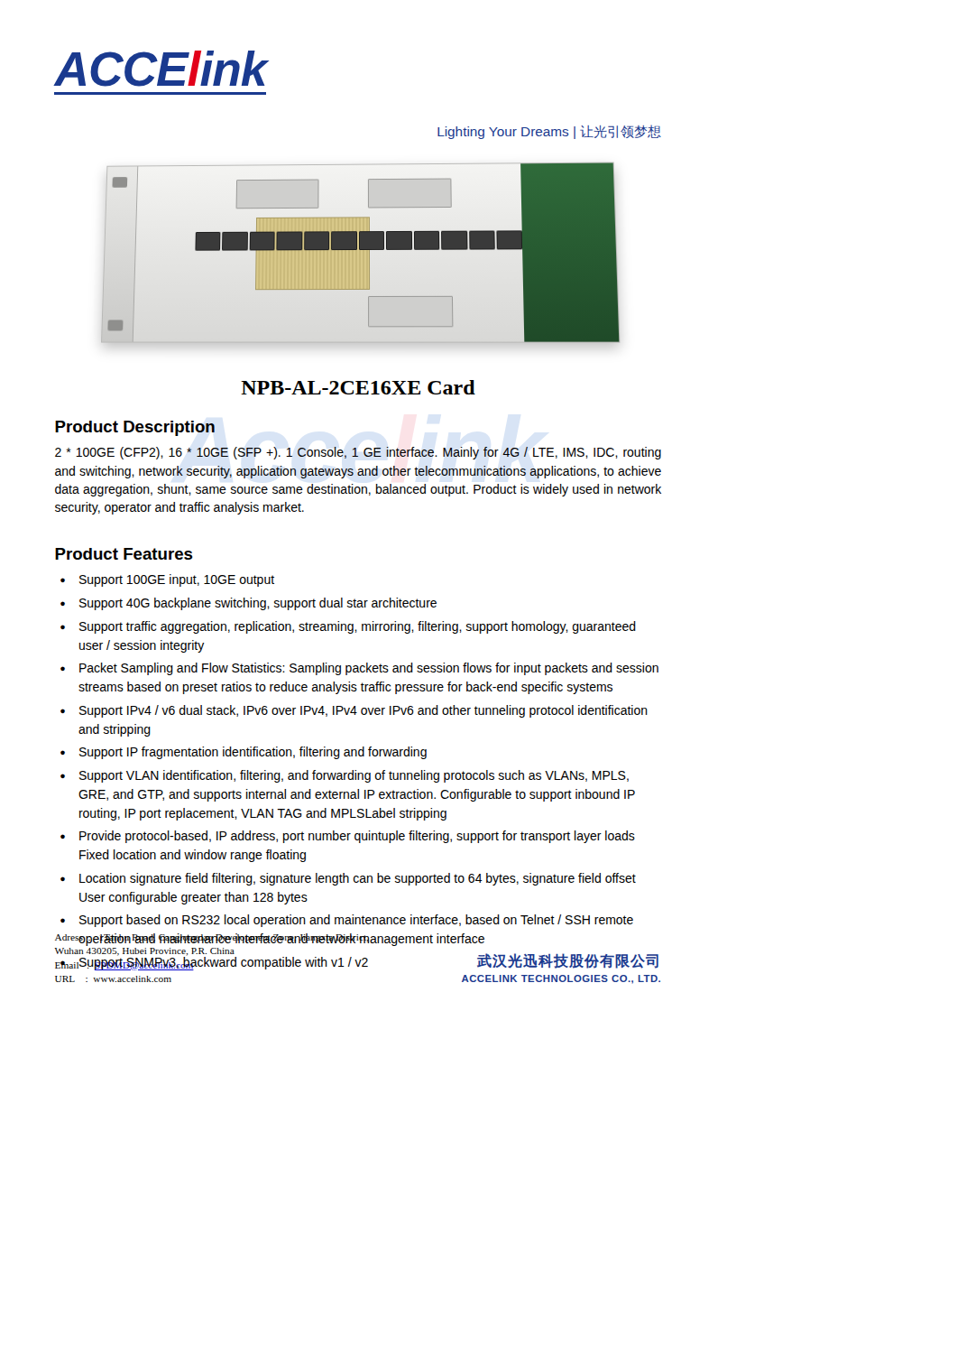ACCElink
Lighting Your Dreams | 让光引领梦想
Acce link
NPB-AL-2CE16XE Card
Product Description
2 * 100GE (CFP2), 16 * 10GE (SFP +). 1 Console, 1 GE interface. Mainly for 4G / LTE, IMS, IDC, routing and switching, network security, application gateways and other telecommunications applications, to achieve data aggregation, shunt, same source same destination, balanced output. Product is widely used in network security, operator and traffic analysis market.
Product Features
Support 100GE input, 10GE output
Support 40G backplane switching, support dual star architecture
Support traffic aggregation, replication, streaming, mirroring, filtering, support homology, guaranteed user / session integrity
Packet Sampling and Flow Statistics: Sampling packets and session flows for input packets and session streams based on preset ratios to reduce analysis traffic pressure for back-end specific systems
Support IPv4 / v6 dual stack, IPv6 over IPv4, IPv4 over IPv6 and other tunneling protocol identification and stripping
Support IP fragmentation identification, filtering and forwarding
Support VLAN identification, filtering, and forwarding of tunneling protocols such as VLANs, MPLS, GRE, and GTP, and supports internal and external IP extraction. Configurable to support inbound IP routing, IP port replacement, VLAN TAG and MPLSLabel stripping
Provide protocol-based, IP address, port number quintuple filtering, support for transport layer loads Fixed location and window range floating
Location signature field filtering, signature length can be supported to 64 bytes, signature field offset User configurable greater than 128 bytes
Support based on RS232 local operation and maintenance interface, based on Telnet / SSH remote operation and maintenance interface and network management interface
Support SNMPv3, backward compatible with v1 / v2
Adress : 1Tanhu Road, Canglongdao Development Zone, Jiangxia District,
Wuhan 430205, Hubei Province, P.R. China
Email : SPDMD@accelink.com
URL : www.accelink.com
武汉光迅科技股份有限公司 ACCELINK TECHNOLOGIES CO., LTD.